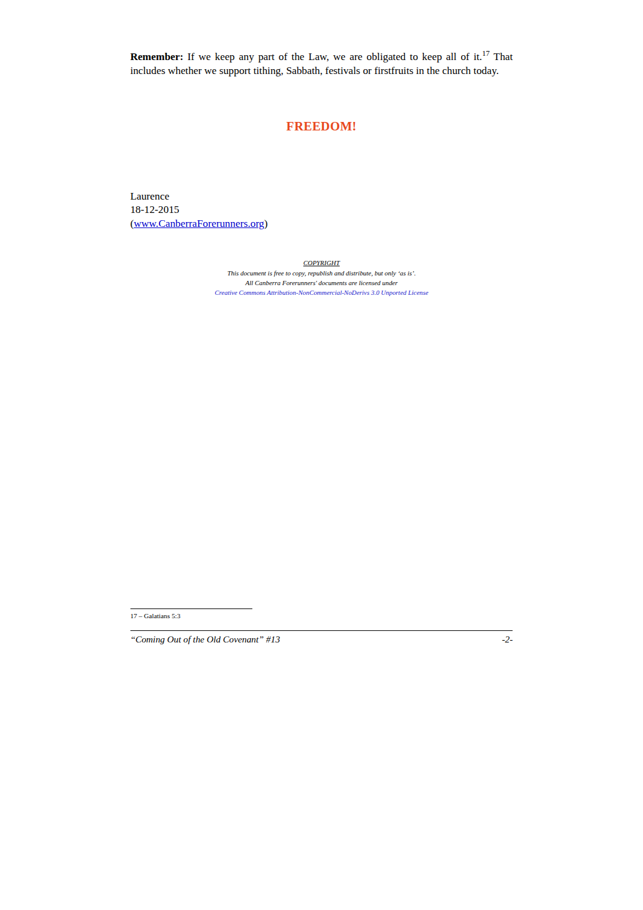Remember: If we keep any part of the Law, we are obligated to keep all of it.17 That includes whether we support tithing, Sabbath, festivals or firstfruits in the church today.
FREEDOM!
Laurence
18-12-2015
(www.CanberraForerunners.org)
COPYRIGHT This document is free to copy, republish and distribute, but only ‘as is’.
All Canberra Forerunners' documents are licensed under
Creative Commons Attribution-NonCommercial-NoDerivs 3.0 Unported License
17 – Galatians 5:3
“Coming Out of the Old Covenant” #13 -2-